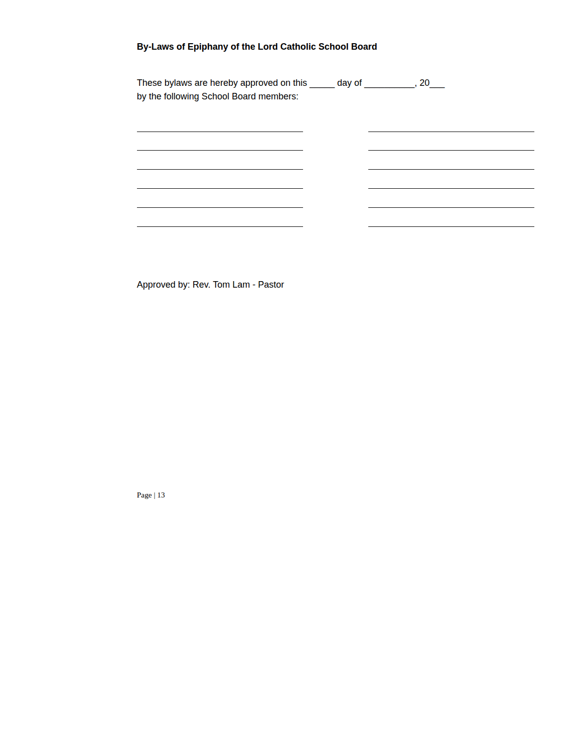By-Laws of Epiphany of the Lord Catholic School Board
These bylaws are hereby approved on this _____ day of __________, 20___ by the following School Board members:
Approved by: Rev. Tom Lam - Pastor
Page | 13